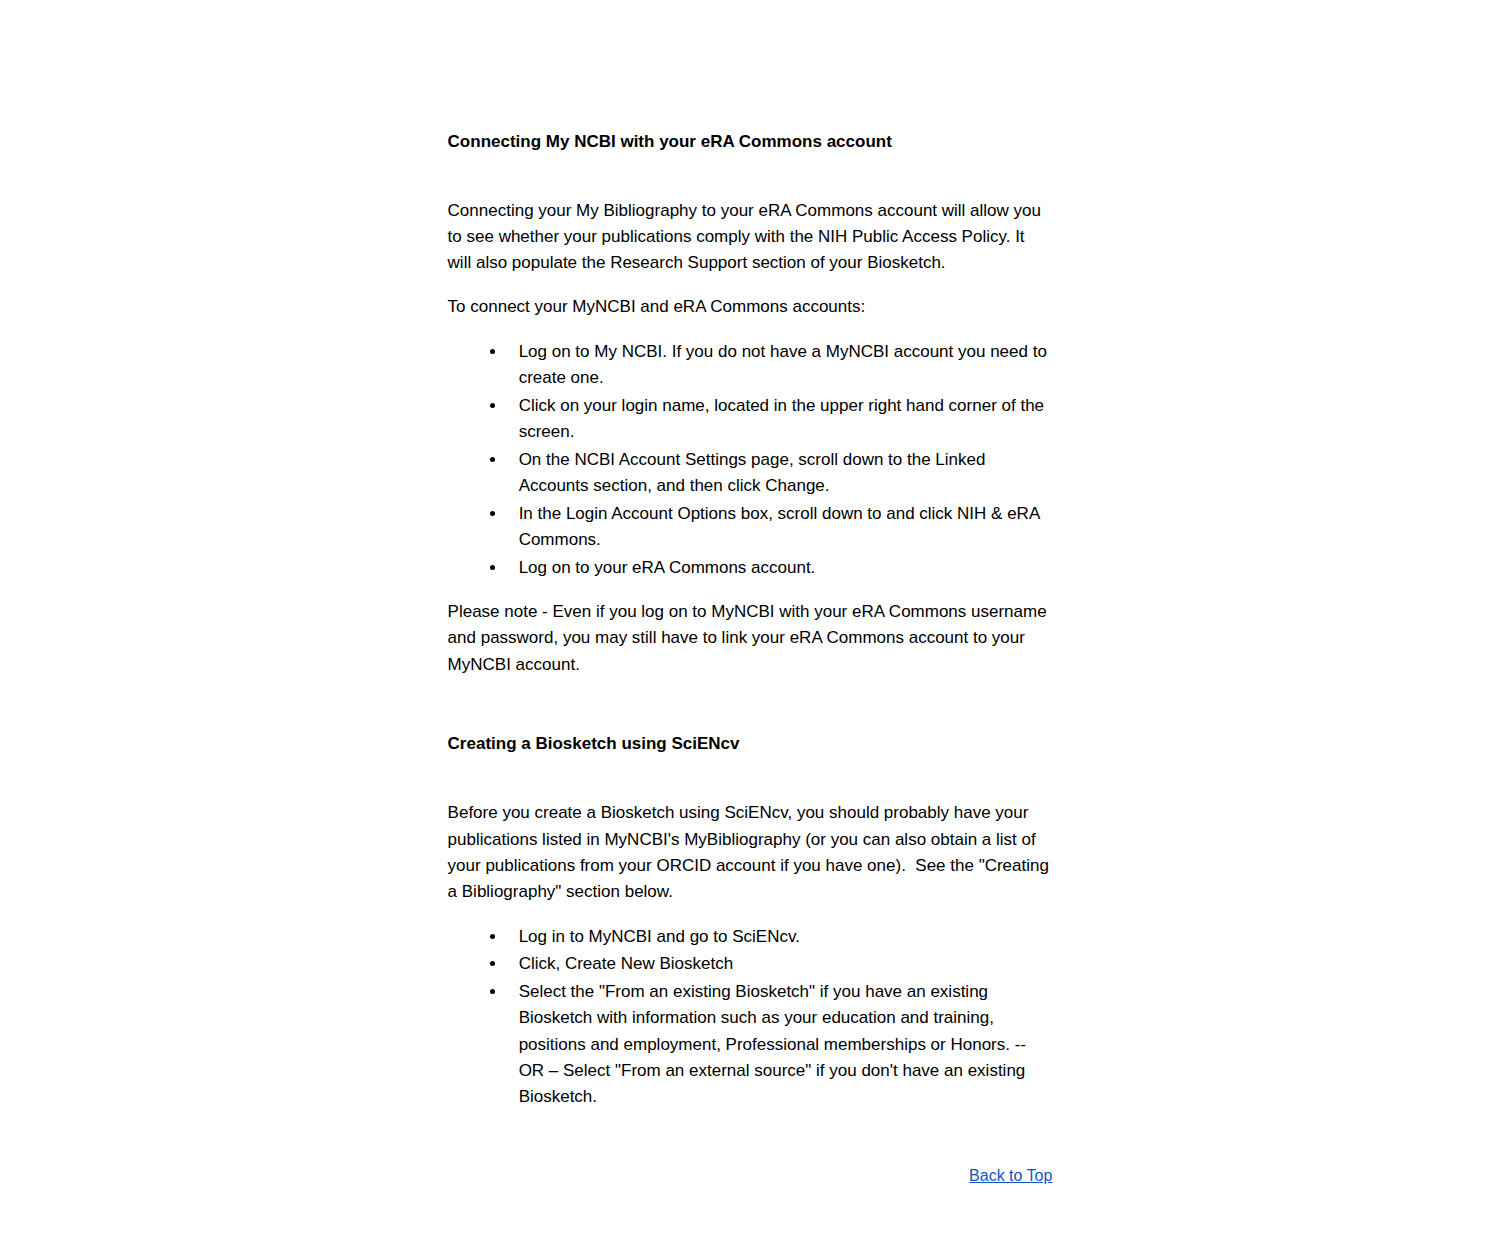Connecting My NCBI with your eRA Commons account
Connecting your My Bibliography to your eRA Commons account will allow you to see whether your publications comply with the NIH Public Access Policy. It will also populate the Research Support section of your Biosketch.
To connect your MyNCBI and eRA Commons accounts:
Log on to My NCBI. If you do not have a MyNCBI account you need to create one.
Click on your login name, located in the upper right hand corner of the screen.
On the NCBI Account Settings page, scroll down to the Linked Accounts section, and then click Change.
In the Login Account Options box, scroll down to and click NIH & eRA Commons.
Log on to your eRA Commons account.
Please note - Even if you log on to MyNCBI with your eRA Commons username and password, you may still have to link your eRA Commons account to your MyNCBI account.
Creating a Biosketch using SciENcv
Before you create a Biosketch using SciENcv, you should probably have your publications listed in MyNCBI's MyBibliography (or you can also obtain a list of your publications from your ORCID account if you have one). See the "Creating a Bibliography" section below.
Log in to MyNCBI and go to SciENcv.
Click, Create New Biosketch
Select the "From an existing Biosketch" if you have an existing Biosketch with information such as your education and training, positions and employment, Professional memberships or Honors. -- OR – Select "From an external source" if you don't have an existing Biosketch.
Back to Top